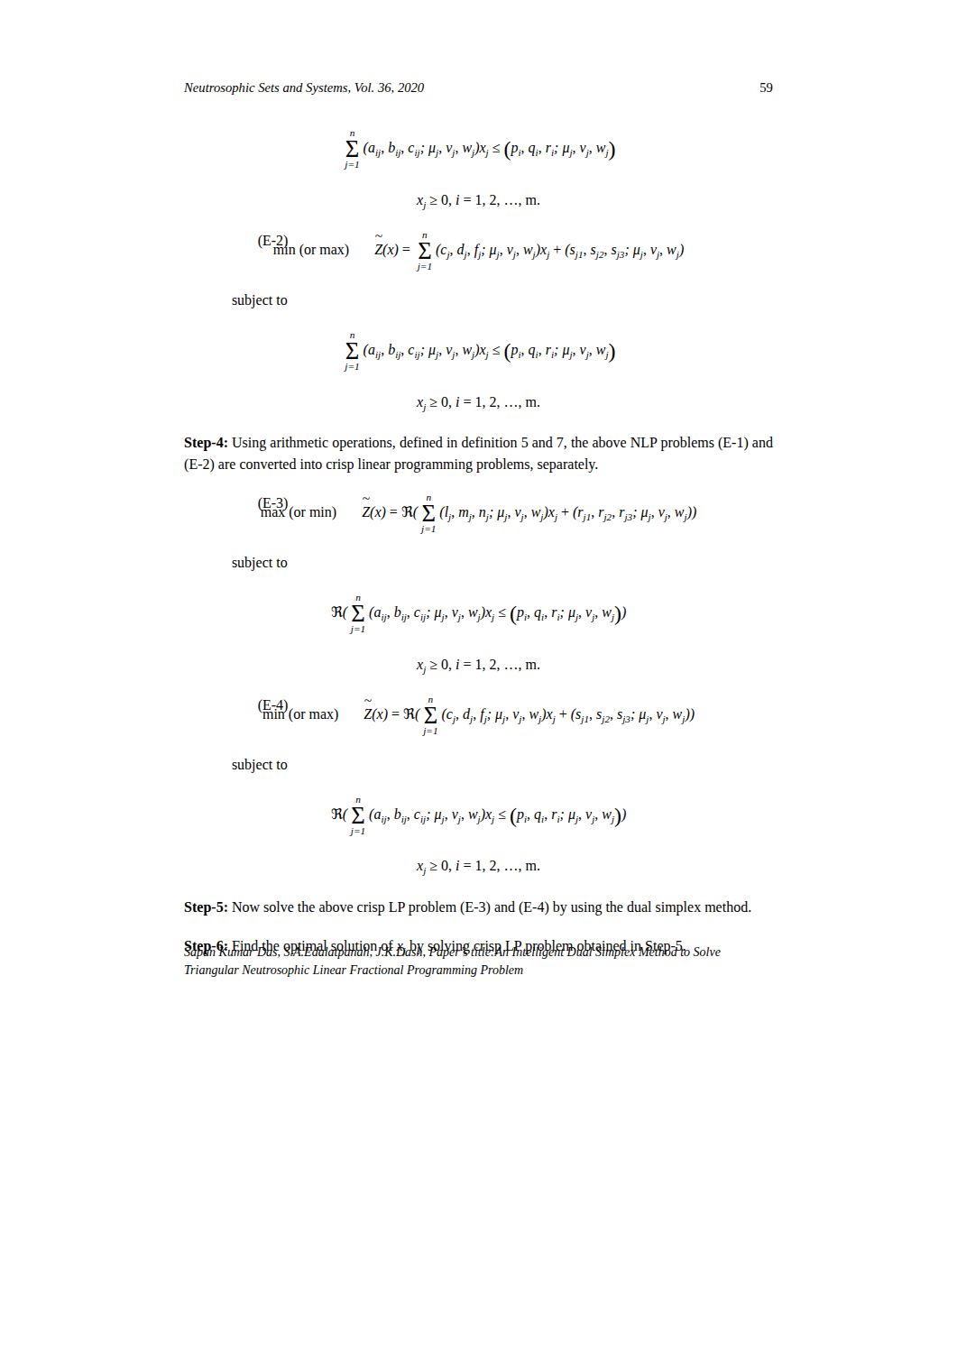Neutrosophic Sets and Systems, Vol. 36, 2020 59
nΣj=1(aij, bij, cij; μj, νj, wj)xj ≤ (pi, qi, ri; μj, νj, wj)
xj ≥ 0, i = 1, 2, …, m.
(E-2)
min (or max) Z(x) = nΣj=1(cj, dj, fj; μj, νj, wj)xj + (sj1, sj2, sj3; μj, νj, wj)
subject to
nΣj=1(aij, bij, cij; μj, νj, wj)xj ≤ (pi, qi, ri; μj, νj, wj)
xj ≥ 0, i = 1, 2, …, m.
Step-4: Using arithmetic operations, defined in definition 5 and 7, the above NLP problems (E-1) and (E-2) are converted into crisp linear programming problems, separately.
(E-3)
max (or min) Z(x) = ℜ(nΣj=1(lj, mj, nj; μj, νj, wj)xj + (rj1, rj2, rj3; μj, νj, wj))
subject to
ℜ(nΣj=1(aij, bij, cij; μj, νj, wj)xj ≤ (pi, qi, ri; μj, νj, wj))
xj ≥ 0, i = 1, 2, …, m.
(E-4)
min (or max) Z(x) = ℜ(nΣj=1(cj, dj, fj; μj, νj, wj)xj + (sj1, sj2, sj3; μj, νj, wj))
subject to
ℜ(nΣj=1(aij, bij, cij; μj, νj, wj)xj ≤ (pi, qi, ri; μj, νj, wj))
xj ≥ 0, i = 1, 2, …, m.
Step-5: Now solve the above crisp LP problem (E-3) and (E-4) by using the dual simplex method.
Step-6: Find the optimal solution of xj by solving crisp LP problem obtained in Step-5.
Sapan Kumar Das, S.A.Edalatpanah, J.K.Dash, Paper’s title:An Intelligent Dual Simplex Method to Solve Triangular Neutrosophic Linear Fractional Programming Problem